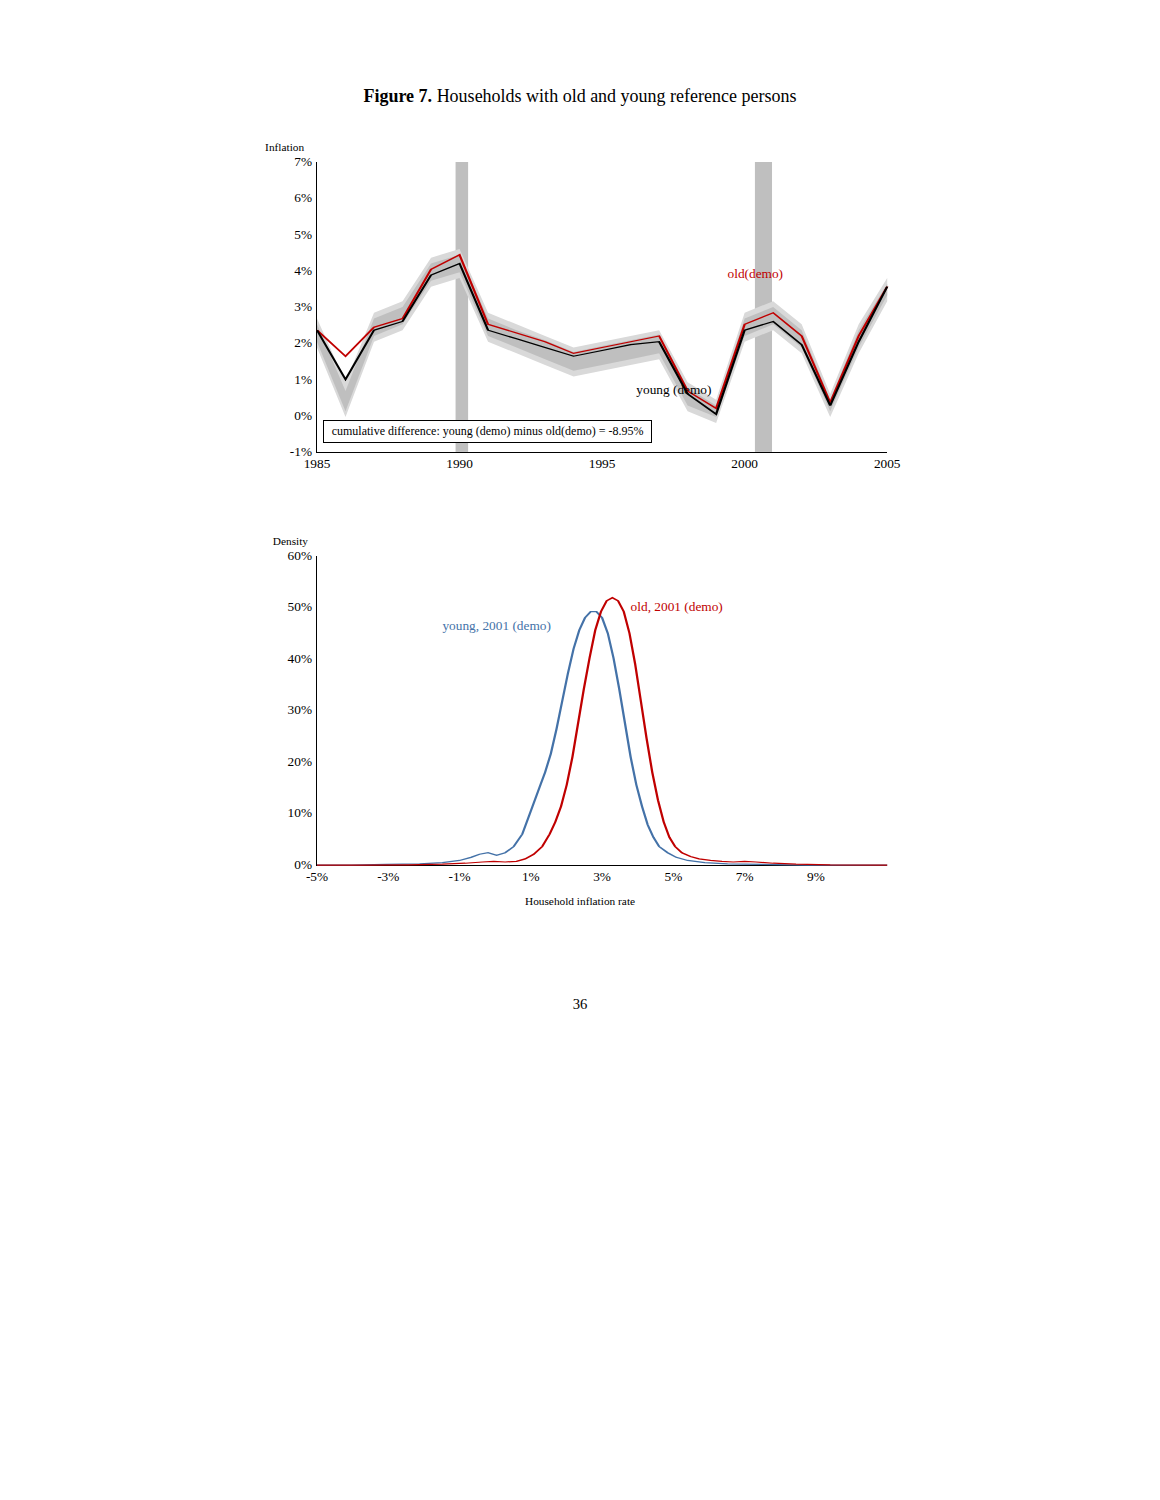Figure 7. Households with old and young reference persons
Inflation
7% 6% 5% 4% 3% 2% 1% 0% -1% 1985 1990 1995 2000 2005 old(demo) young (demo)
cumulative difference: young (demo) minus old(demo) = -8.95%
Density
60% 50% 40% 30% 20% 10% 0% -5% -3% -1% 1% 3% 5% 7% 9% young, 2001 (demo) old, 2001 (demo)
Household inflation rate
36